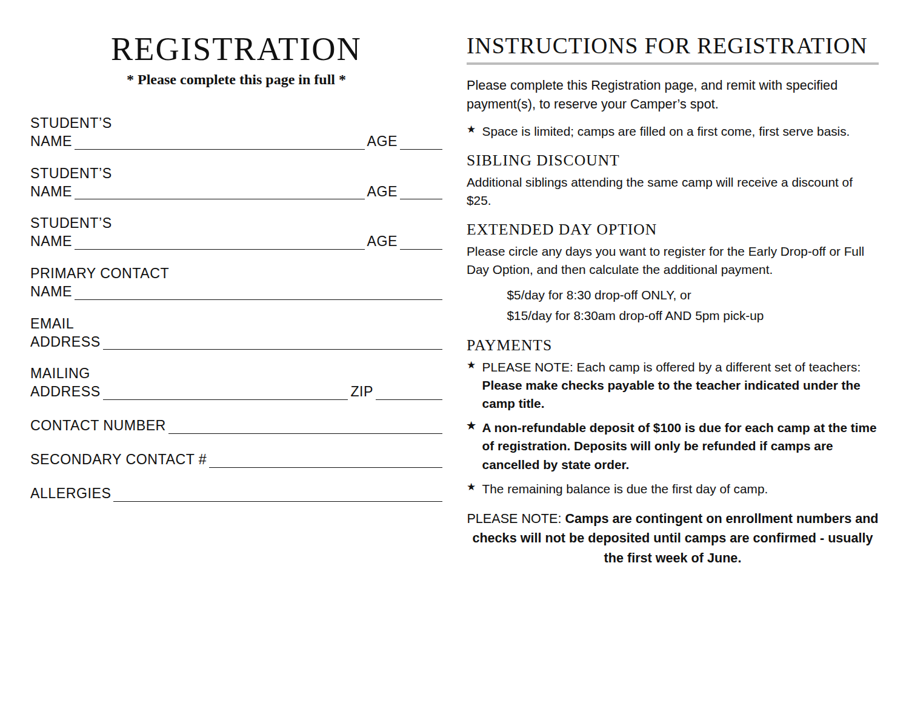REGISTRATION
* Please complete this page in full *
STUDENT’S
NAME AGE
STUDENT’S
NAME AGE
STUDENT’S
NAME AGE
PRIMARY CONTACT
NAME
EMAIL
ADDRESS
MAILING
ADDRESS ZIP
CONTACT NUMBER
SECONDARY CONTACT #
ALLERGIES
INSTRUCTIONS FOR REGISTRATION
Please complete this Registration page, and remit with specified payment(s), to reserve your Camper’s spot.
Space is limited; camps are filled on a first come, first serve basis.
SIBLING DISCOUNT
Additional siblings attending the same camp will receive a discount of $25.
EXTENDED DAY OPTION
Please circle any days you want to register for the Early Drop-off or Full Day Option, and then calculate the additional payment.
$5/day for 8:30 drop-off ONLY, or
$15/day for 8:30am drop-off AND 5pm pick-up
PAYMENTS
PLEASE NOTE: Each camp is offered by a different set of teachers: Please make checks payable to the teacher indicated under the camp title.
A non-refundable deposit of $100 is due for each camp at the time of registration. Deposits will only be refunded if camps are cancelled by state order.
The remaining balance is due the first day of camp.
PLEASE NOTE: Camps are contingent on enrollment numbers and checks will not be deposited until camps are confirmed - usually the first week of June.